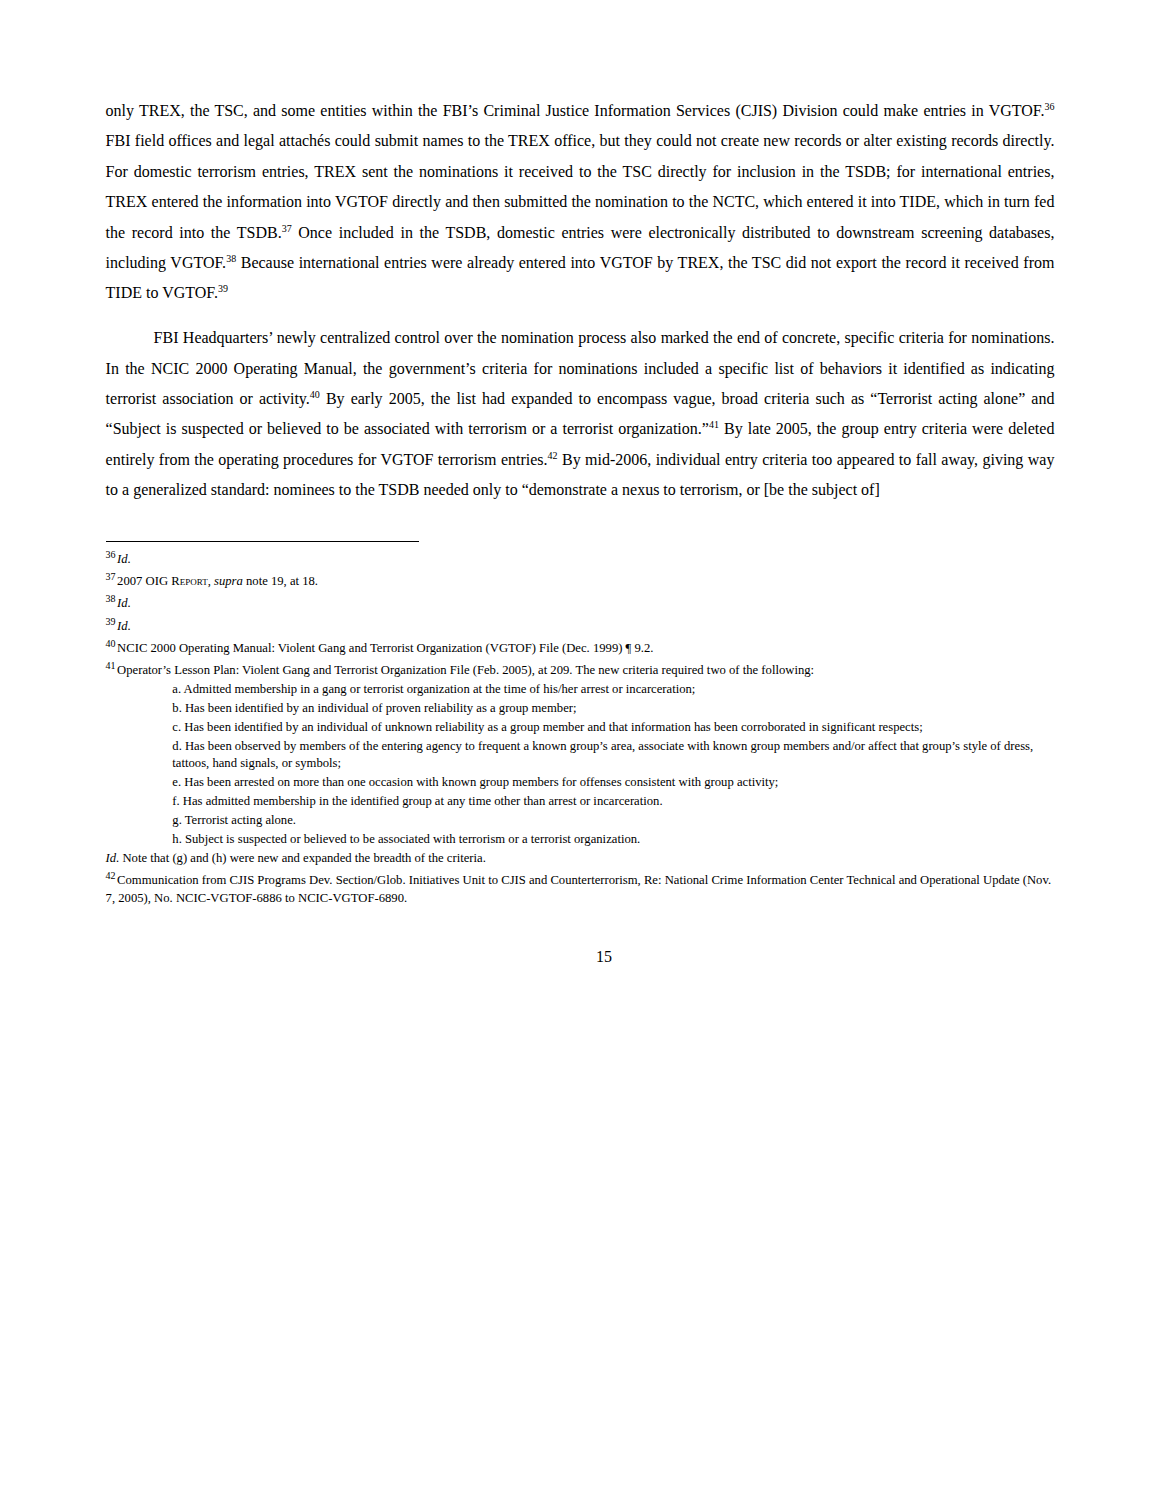only TREX, the TSC, and some entities within the FBI’s Criminal Justice Information Services (CJIS) Division could make entries in VGTOF.36 FBI field offices and legal attachés could submit names to the TREX office, but they could not create new records or alter existing records directly. For domestic terrorism entries, TREX sent the nominations it received to the TSC directly for inclusion in the TSDB; for international entries, TREX entered the information into VGTOF directly and then submitted the nomination to the NCTC, which entered it into TIDE, which in turn fed the record into the TSDB.37 Once included in the TSDB, domestic entries were electronically distributed to downstream screening databases, including VGTOF.38 Because international entries were already entered into VGTOF by TREX, the TSC did not export the record it received from TIDE to VGTOF.39
FBI Headquarters’ newly centralized control over the nomination process also marked the end of concrete, specific criteria for nominations. In the NCIC 2000 Operating Manual, the government’s criteria for nominations included a specific list of behaviors it identified as indicating terrorist association or activity.40 By early 2005, the list had expanded to encompass vague, broad criteria such as “Terrorist acting alone” and “Subject is suspected or believed to be associated with terrorism or a terrorist organization.”41 By late 2005, the group entry criteria were deleted entirely from the operating procedures for VGTOF terrorism entries.42 By mid-2006, individual entry criteria too appeared to fall away, giving way to a generalized standard: nominees to the TSDB needed only to “demonstrate a nexus to terrorism, or [be the subject of]
36 Id.
372007 OIG Report, supra note 19, at 18.
38 Id.
39 Id.
40 NCIC 2000 Operating Manual: Violent Gang and Terrorist Organization (VGTOF) File (Dec. 1999) ¶ 9.2.
41 Operator’s Lesson Plan: Violent Gang and Terrorist Organization File (Feb. 2005), at 209. The new criteria required two of the following:
a. Admitted membership in a gang or terrorist organization at the time of his/her arrest or incarceration;
b. Has been identified by an individual of proven reliability as a group member;
c. Has been identified by an individual of unknown reliability as a group member and that information has been corroborated in significant respects;
d. Has been observed by members of the entering agency to frequent a known group’s area, associate with known group members and/or affect that group’s style of dress, tattoos, hand signals, or symbols;
e. Has been arrested on more than one occasion with known group members for offenses consistent with group activity;
f. Has admitted membership in the identified group at any time other than arrest or incarceration.
g. Terrorist acting alone.
h. Subject is suspected or believed to be associated with terrorism or a terrorist organization.
Id. Note that (g) and (h) were new and expanded the breadth of the criteria.
42 Communication from CJIS Programs Dev. Section/Glob. Initiatives Unit to CJIS and Counterterrorism, Re: National Crime Information Center Technical and Operational Update (Nov. 7, 2005), No. NCIC-VGTOF-6886 to NCIC-VGTOF-6890.
15